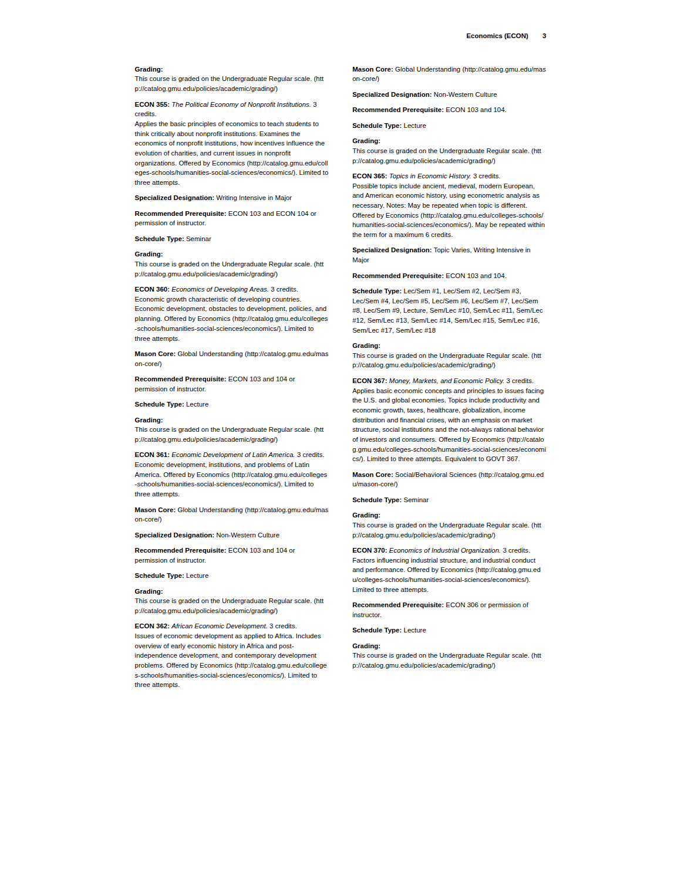Economics (ECON)3
Grading:
This course is graded on the Undergraduate Regular scale. (http://catalog.gmu.edu/policies/academic/grading/)
ECON 355: The Political Economy of Nonprofit Institutions. 3 credits.
Applies the basic principles of economics to teach students to think critically about nonprofit institutions. Examines the economics of nonprofit institutions, how incentives influence the evolution of charities, and current issues in nonprofit organizations. Offered by Economics (http://catalog.gmu.edu/colleges-schools/humanities-social-sciences/economics/). Limited to three attempts.
Specialized Designation: Writing Intensive in Major
Recommended Prerequisite: ECON 103 and ECON 104 or permission of instructor.
Schedule Type: Seminar
Grading:
This course is graded on the Undergraduate Regular scale. (http://catalog.gmu.edu/policies/academic/grading/)
ECON 360: Economics of Developing Areas. 3 credits.
Economic growth characteristic of developing countries. Economic development, obstacles to development, policies, and planning. Offered by Economics (http://catalog.gmu.edu/colleges-schools/humanities-social-sciences/economics/). Limited to three attempts.
Mason Core: Global Understanding (http://catalog.gmu.edu/mason-core/)
Recommended Prerequisite: ECON 103 and 104 or permission of instructor.
Schedule Type: Lecture
Grading:
This course is graded on the Undergraduate Regular scale. (http://catalog.gmu.edu/policies/academic/grading/)
ECON 361: Economic Development of Latin America. 3 credits.
Economic development, institutions, and problems of Latin America. Offered by Economics (http://catalog.gmu.edu/colleges-schools/humanities-social-sciences/economics/). Limited to three attempts.
Mason Core: Global Understanding (http://catalog.gmu.edu/mason-core/)
Specialized Designation: Non-Western Culture
Recommended Prerequisite: ECON 103 and 104 or permission of instructor.
Schedule Type: Lecture
Grading:
This course is graded on the Undergraduate Regular scale. (http://catalog.gmu.edu/policies/academic/grading/)
ECON 362: African Economic Development. 3 credits.
Issues of economic development as applied to Africa. Includes overview of early economic history in Africa and post-independence development, and contemporary development problems. Offered by Economics (http://catalog.gmu.edu/colleges-schools/humanities-social-sciences/economics/). Limited to three attempts.
Mason Core: Global Understanding (http://catalog.gmu.edu/mason-core/)
Specialized Designation: Non-Western Culture
Recommended Prerequisite: ECON 103 and 104.
Schedule Type: Lecture
Grading:
This course is graded on the Undergraduate Regular scale. (http://catalog.gmu.edu/policies/academic/grading/)
ECON 365: Topics in Economic History. 3 credits.
Possible topics include ancient, medieval, modern European, and American economic history, using econometric analysis as necessary. Notes: May be repeated when topic is different. Offered by Economics (http://catalog.gmu.edu/colleges-schools/humanities-social-sciences/economics/). May be repeated within the term for a maximum 6 credits.
Specialized Designation: Topic Varies, Writing Intensive in Major
Recommended Prerequisite: ECON 103 and 104.
Schedule Type: Lec/Sem #1, Lec/Sem #2, Lec/Sem #3, Lec/Sem #4, Lec/Sem #5, Lec/Sem #6, Lec/Sem #7, Lec/Sem #8, Lec/Sem #9, Lecture, Sem/Lec #10, Sem/Lec #11, Sem/Lec #12, Sem/Lec #13, Sem/Lec #14, Sem/Lec #15, Sem/Lec #16, Sem/Lec #17, Sem/Lec #18
Grading:
This course is graded on the Undergraduate Regular scale. (http://catalog.gmu.edu/policies/academic/grading/)
ECON 367: Money, Markets, and Economic Policy. 3 credits.
Applies basic economic concepts and principles to issues facing the U.S. and global economies. Topics include productivity and economic growth, taxes, healthcare, globalization, income distribution and financial crises, with an emphasis on market structure, social institutions and the not-always rational behavior of investors and consumers. Offered by Economics (http://catalog.gmu.edu/colleges-schools/humanities-social-sciences/economics/). Limited to three attempts. Equivalent to GOVT 367.
Mason Core: Social/Behavioral Sciences (http://catalog.gmu.edu/mason-core/)
Schedule Type: Seminar
Grading:
This course is graded on the Undergraduate Regular scale. (http://catalog.gmu.edu/policies/academic/grading/)
ECON 370: Economics of Industrial Organization. 3 credits.
Factors influencing industrial structure, and industrial conduct and performance. Offered by Economics (http://catalog.gmu.edu/colleges-schools/humanities-social-sciences/economics/). Limited to three attempts.
Recommended Prerequisite: ECON 306 or permission of instructor.
Schedule Type: Lecture
Grading:
This course is graded on the Undergraduate Regular scale. (http://catalog.gmu.edu/policies/academic/grading/)